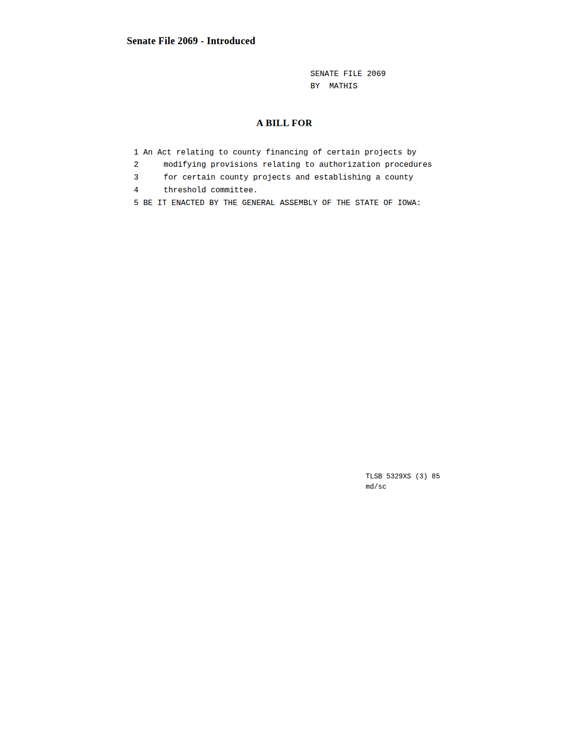Senate File 2069 - Introduced
SENATE FILE 2069
BY MATHIS
A BILL FOR
An Act relating to county financing of certain projects by
modifying provisions relating to authorization procedures
for certain county projects and establishing a county
threshold committee.
BE IT ENACTED BY THE GENERAL ASSEMBLY OF THE STATE OF IOWA:
TLSB 5329XS (3) 85
md/sc